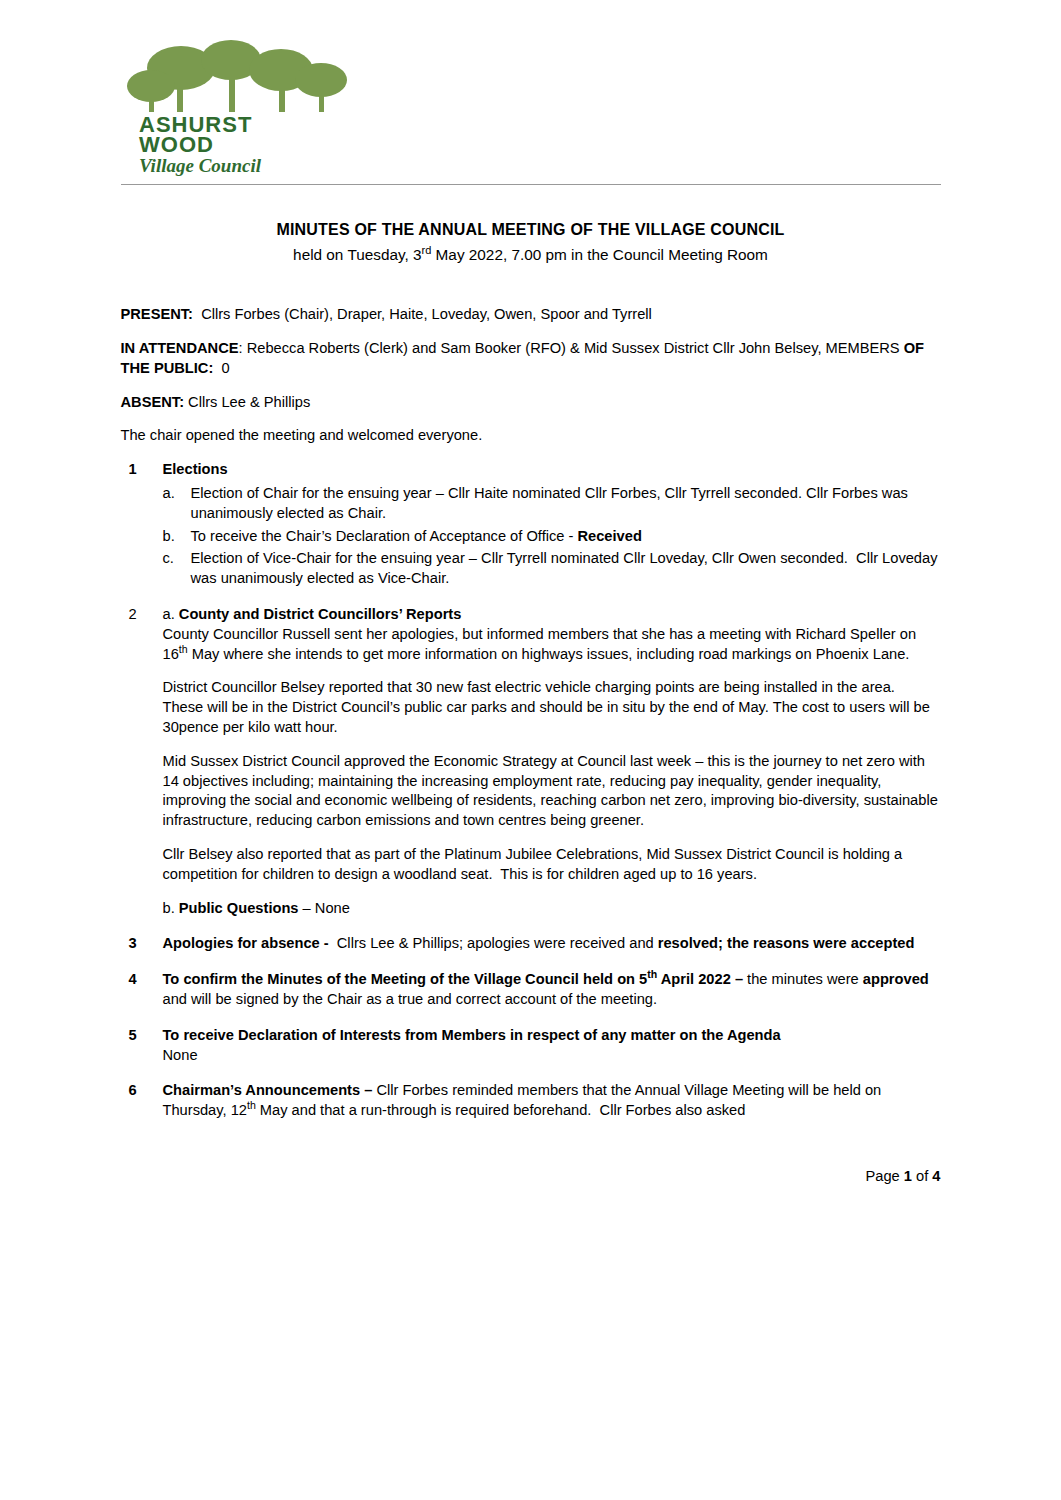ASHURST WOOD Village Council
MINUTES OF THE ANNUAL MEETING OF THE VILLAGE COUNCIL
held on Tuesday, 3rd May 2022, 7.00 pm in the Council Meeting Room
PRESENT: Cllrs Forbes (Chair), Draper, Haite, Loveday, Owen, Spoor and Tyrrell
IN ATTENDANCE: Rebecca Roberts (Clerk) and Sam Booker (RFO) & Mid Sussex District Cllr John Belsey, MEMBERS OF THE PUBLIC: 0
ABSENT: Cllrs Lee & Phillips
The chair opened the meeting and welcomed everyone.
1 Elections
a. Election of Chair for the ensuing year – Cllr Haite nominated Cllr Forbes, Cllr Tyrrell seconded. Cllr Forbes was unanimously elected as Chair.
b. To receive the Chair’s Declaration of Acceptance of Office - Received
c. Election of Vice-Chair for the ensuing year – Cllr Tyrrell nominated Cllr Loveday, Cllr Owen seconded. Cllr Loveday was unanimously elected as Vice-Chair.
2
a. County and District Councillors’ Reports
County Councillor Russell sent her apologies, but informed members that she has a meeting with Richard Speller on 16th May where she intends to get more information on highways issues, including road markings on Phoenix Lane.
District Councillor Belsey reported that 30 new fast electric vehicle charging points are being installed in the area. These will be in the District Council’s public car parks and should be in situ by the end of May. The cost to users will be 30pence per kilo watt hour.
Mid Sussex District Council approved the Economic Strategy at Council last week – this is the journey to net zero with 14 objectives including; maintaining the increasing employment rate, reducing pay inequality, gender inequality, improving the social and economic wellbeing of residents, reaching carbon net zero, improving bio-diversity, sustainable infrastructure, reducing carbon emissions and town centres being greener.
Cllr Belsey also reported that as part of the Platinum Jubilee Celebrations, Mid Sussex District Council is holding a competition for children to design a woodland seat. This is for children aged up to 16 years.
b. Public Questions – None
3 Apologies for absence - Cllrs Lee & Phillips; apologies were received and resolved; the reasons were accepted
4 To confirm the Minutes of the Meeting of the Village Council held on 5th April 2022 – the minutes were approved and will be signed by the Chair as a true and correct account of the meeting.
5 To receive Declaration of Interests from Members in respect of any matter on the Agenda
None
6 Chairman’s Announcements – Cllr Forbes reminded members that the Annual Village Meeting will be held on Thursday, 12th May and that a run-through is required beforehand. Cllr Forbes also asked
Page 1 of 4